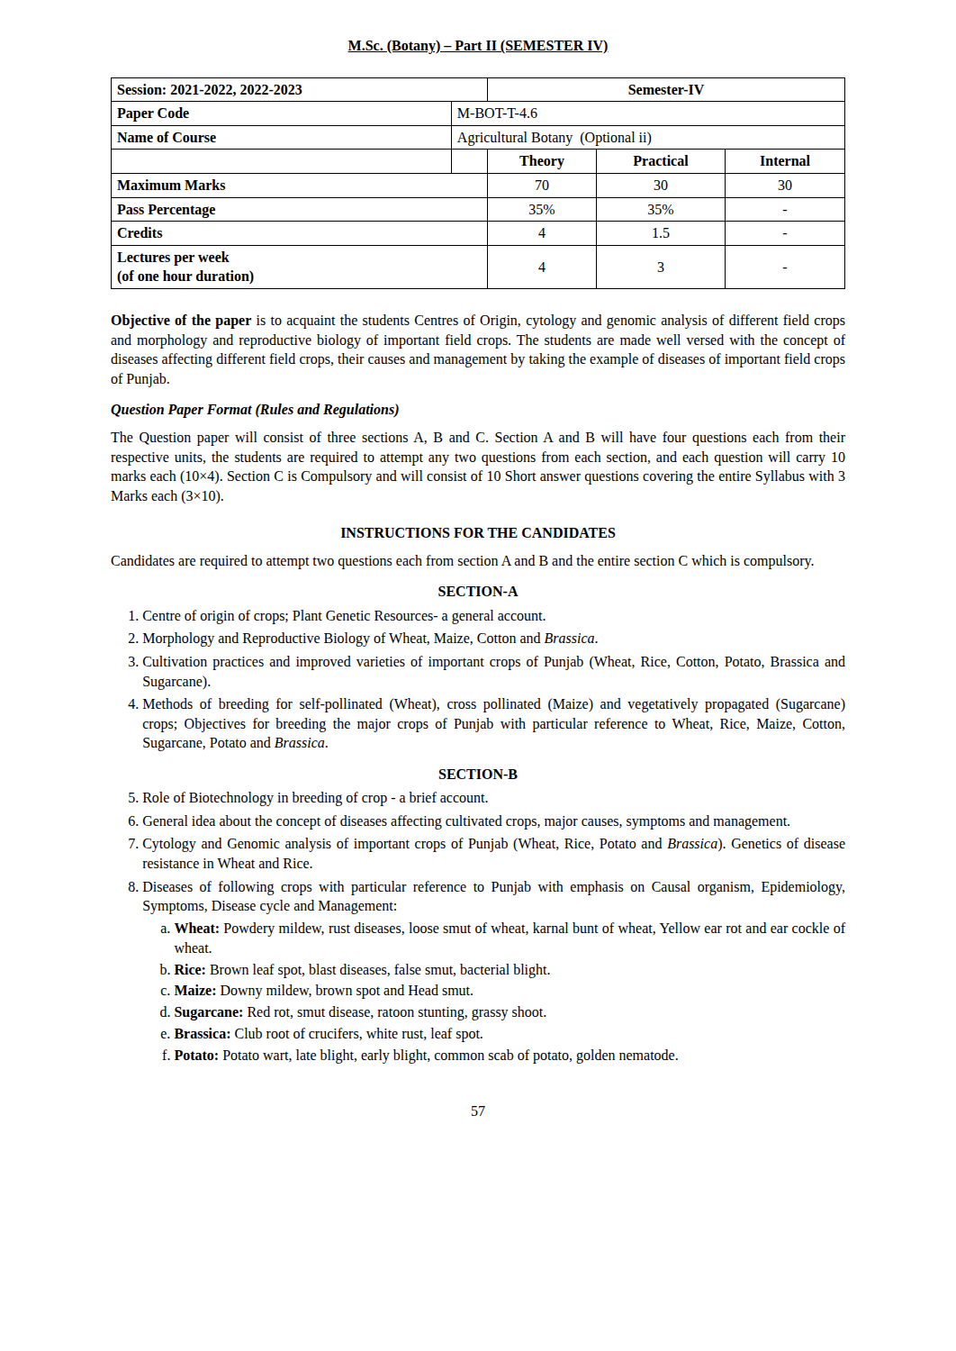M.Sc. (Botany) – Part II (SEMESTER IV)
| Session: 2021-2022, 2022-2023 | Semester-IV |
| Paper Code | M-BOT-T-4.6 |
| Name of Course | Agricultural Botany (Optional ii) |
| | | Theory | Practical | Internal |
| Maximum Marks | 70 | 30 | 30 |
| Pass Percentage | 35% | 35% | - |
| Credits | 4 | 1.5 | - |
| Lectures per week (of one hour duration) | 4 | 3 | - |
Objective of the paper is to acquaint the students Centres of Origin, cytology and genomic analysis of different field crops and morphology and reproductive biology of important field crops. The students are made well versed with the concept of diseases affecting different field crops, their causes and management by taking the example of diseases of important field crops of Punjab.
Question Paper Format (Rules and Regulations)
The Question paper will consist of three sections A, B and C. Section A and B will have four questions each from their respective units, the students are required to attempt any two questions from each section, and each question will carry 10 marks each (10×4). Section C is Compulsory and will consist of 10 Short answer questions covering the entire Syllabus with 3 Marks each (3×10).
INSTRUCTIONS FOR THE CANDIDATES
Candidates are required to attempt two questions each from section A and B and the entire section C which is compulsory.
SECTION-A
Centre of origin of crops; Plant Genetic Resources- a general account.
Morphology and Reproductive Biology of Wheat, Maize, Cotton and Brassica.
Cultivation practices and improved varieties of important crops of Punjab (Wheat, Rice, Cotton, Potato, Brassica and Sugarcane).
Methods of breeding for self-pollinated (Wheat), cross pollinated (Maize) and vegetatively propagated (Sugarcane) crops; Objectives for breeding the major crops of Punjab with particular reference to Wheat, Rice, Maize, Cotton, Sugarcane, Potato and Brassica.
SECTION-B
Role of Biotechnology in breeding of crop - a brief account.
General idea about the concept of diseases affecting cultivated crops, major causes, symptoms and management.
Cytology and Genomic analysis of important crops of Punjab (Wheat, Rice, Potato and Brassica). Genetics of disease resistance in Wheat and Rice.
Diseases of following crops with particular reference to Punjab with emphasis on Causal organism, Epidemiology, Symptoms, Disease cycle and Management:
Wheat: Powdery mildew, rust diseases, loose smut of wheat, karnal bunt of wheat, Yellow ear rot and ear cockle of wheat.
Rice: Brown leaf spot, blast diseases, false smut, bacterial blight.
Maize: Downy mildew, brown spot and Head smut.
Sugarcane: Red rot, smut disease, ratoon stunting, grassy shoot.
Brassica: Club root of crucifers, white rust, leaf spot.
Potato: Potato wart, late blight, early blight, common scab of potato, golden nematode.
57